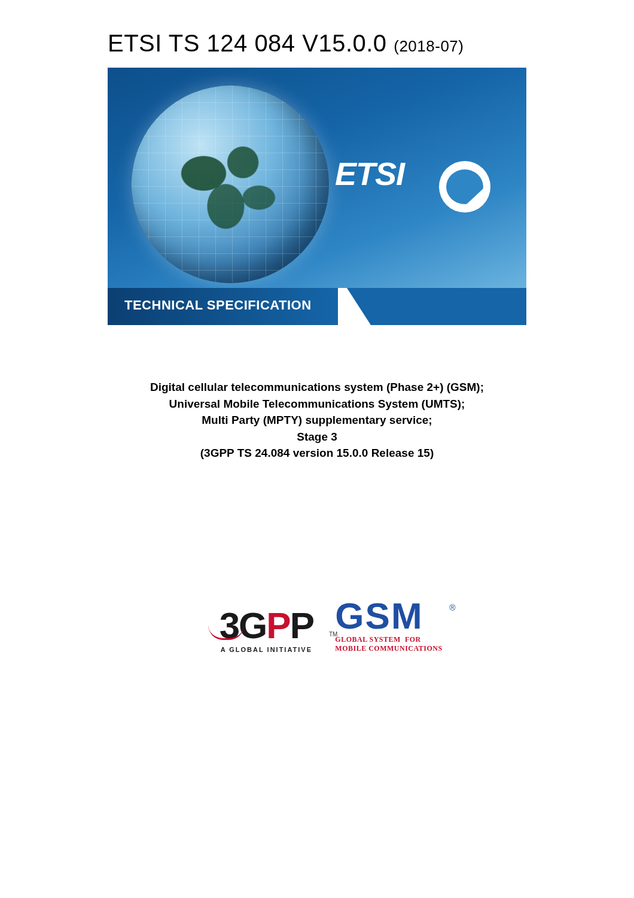ETSI TS 124 084 V15.0.0 (2018-07)
ETSI
TECHNICAL SPECIFICATION
Digital cellular telecommunications system (Phase 2+) (GSM);
Universal Mobile Telecommunications System (UMTS);
Multi Party (MPTY) supplementary service;
Stage 3
(3GPP TS 24.084 version 15.0.0 Release 15)
3GPP
TM
A GLOBAL INITIATIVE
GSM
®
GLOBAL SYSTEM FOR MOBILE COMMUNICATIONS